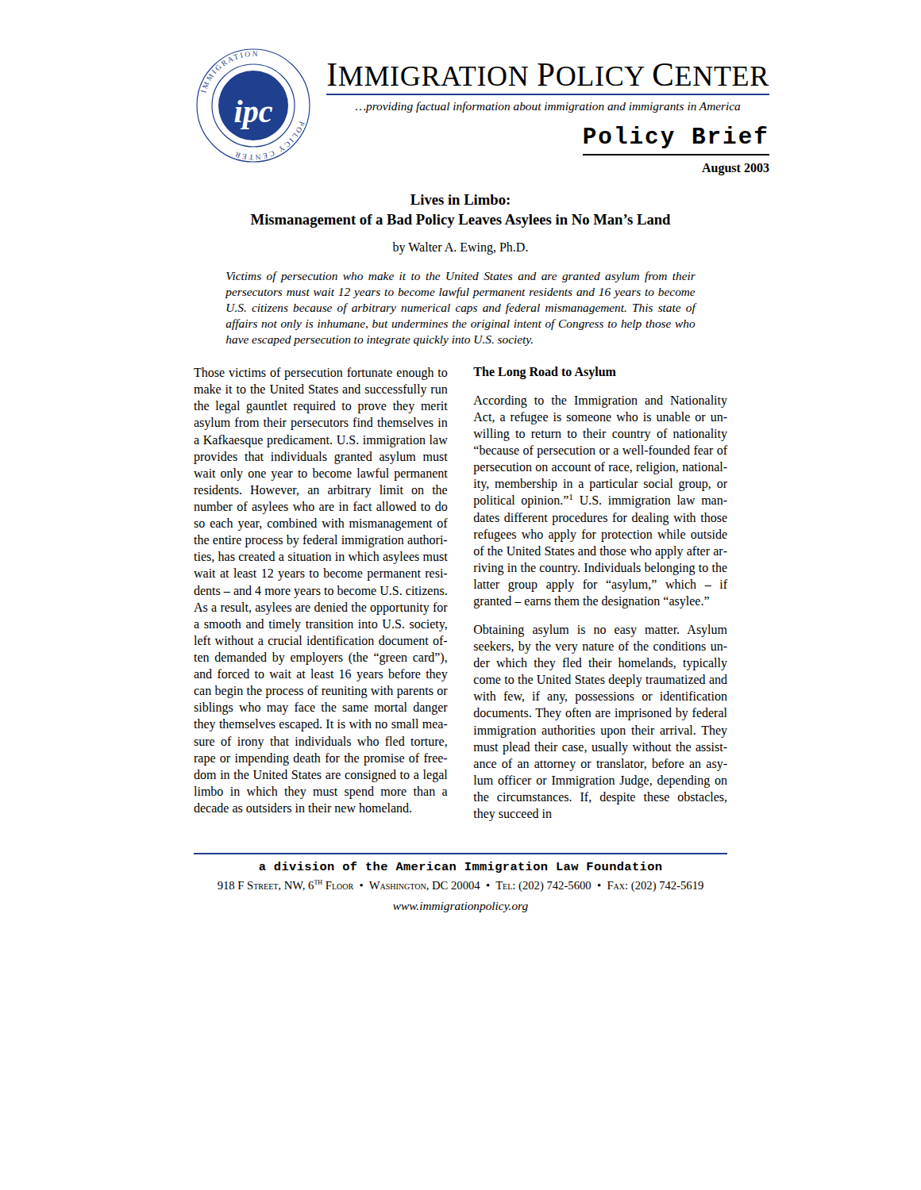ipc IMMIGRATION POLICY CENTER
IMMIGRATION POLICY CENTER
…providing factual information about immigration and immigrants in America
Policy Brief
August 2003
Lives in Limbo:
Mismanagement of a Bad Policy Leaves Asylees in No Man’s Land
by Walter A. Ewing, Ph.D.
Victims of persecution who make it to the United States and are granted asylum from their persecutors must wait 12 years to become lawful permanent residents and 16 years to become U.S. citizens because of arbitrary numerical caps and federal mismanagement. This state of affairs not only is inhumane, but undermines the original intent of Congress to help those who have escaped persecution to integrate quickly into U.S. society.
Those victims of persecution fortunate enough to make it to the United States and successfully run the legal gauntlet required to prove they merit asylum from their persecutors find themselves in a Kafkaesque predicament. U.S. immigration law provides that individuals granted asylum must wait only one year to become lawful permanent residents. However, an arbitrary limit on the number of asylees who are in fact allowed to do so each year, combined with mismanagement of the entire process by federal immigration authorities, has created a situation in which asylees must wait at least 12 years to become permanent residents – and 4 more years to become U.S. citizens. As a result, asylees are denied the opportunity for a smooth and timely transition into U.S. society, left without a crucial identification document often demanded by employers (the “green card”), and forced to wait at least 16 years before they can begin the process of reuniting with parents or siblings who may face the same mortal danger they themselves escaped. It is with no small measure of irony that individuals who fled torture, rape or impending death for the promise of freedom in the United States are consigned to a legal limbo in which they must spend more than a decade as outsiders in their new homeland.
The Long Road to Asylum
According to the Immigration and Nationality Act, a refugee is someone who is unable or unwilling to return to their country of nationality “because of persecution or a well-founded fear of persecution on account of race, religion, nationality, membership in a particular social group, or political opinion.”1 U.S. immigration law mandates different procedures for dealing with those refugees who apply for protection while outside of the United States and those who apply after arriving in the country. Individuals belonging to the latter group apply for “asylum,” which – if granted – earns them the designation “asylee.”
Obtaining asylum is no easy matter. Asylum seekers, by the very nature of the conditions under which they fled their homelands, typically come to the United States deeply traumatized and with few, if any, possessions or identification documents. They often are imprisoned by federal immigration authorities upon their arrival. They must plead their case, usually without the assistance of an attorney or translator, before an asylum officer or Immigration Judge, depending on the circumstances. If, despite these obstacles, they succeed in
a division of the American Immigration Law Foundation
918 F Street, NW, 6th Floor • Washington, DC 20004 • Tel: (202) 742-5600 • Fax: (202) 742-5619
www.immigrationpolicy.org